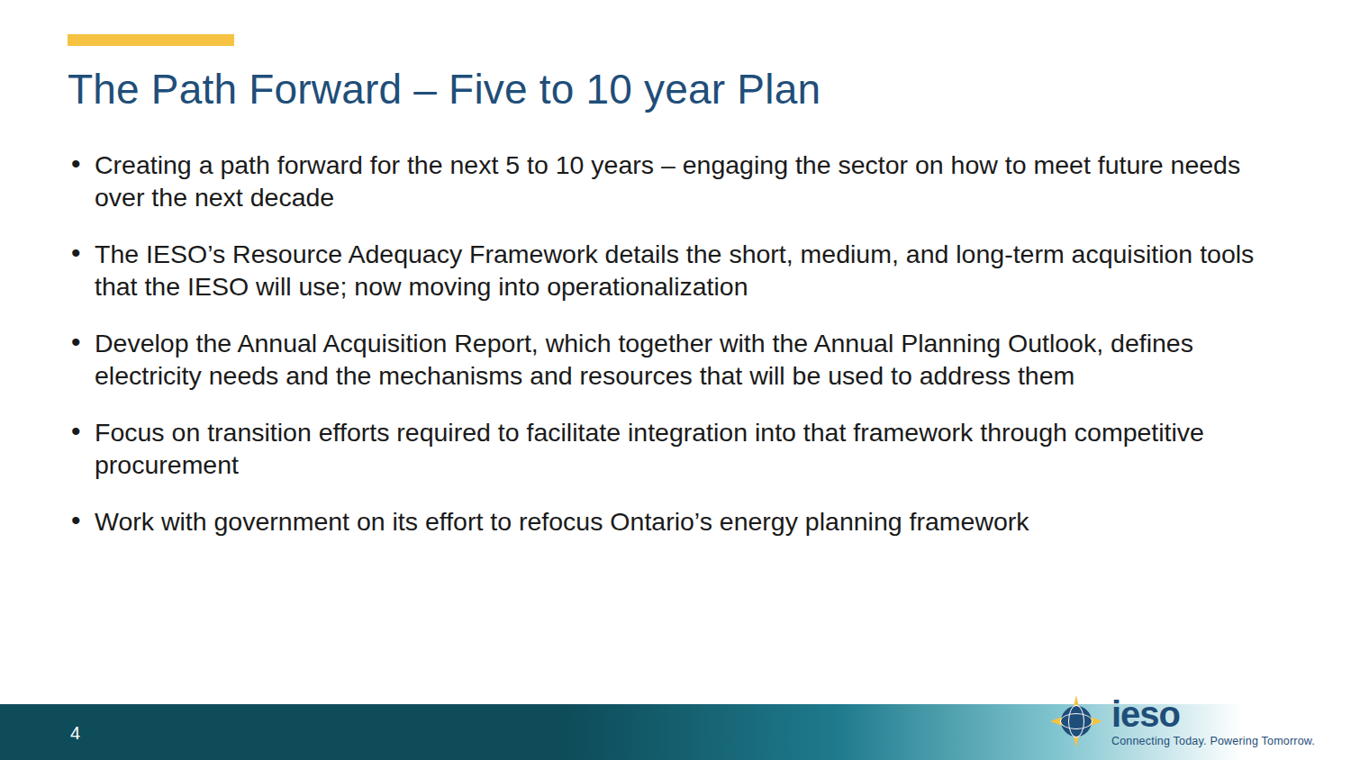The Path Forward – Five to 10 year Plan
Creating a path forward for the next 5 to 10 years – engaging the sector on how to meet future needs over the next decade
The IESO’s Resource Adequacy Framework details the short, medium, and long-term acquisition tools that the IESO will use; now moving into operationalization
Develop the Annual Acquisition Report, which together with the Annual Planning Outlook, defines electricity needs and the mechanisms and resources that will be used to address them
Focus on transition efforts required to facilitate integration into that framework through competitive procurement
Work with government on its effort to refocus Ontario’s energy planning framework
4
ieso Connecting Today. Powering Tomorrow.